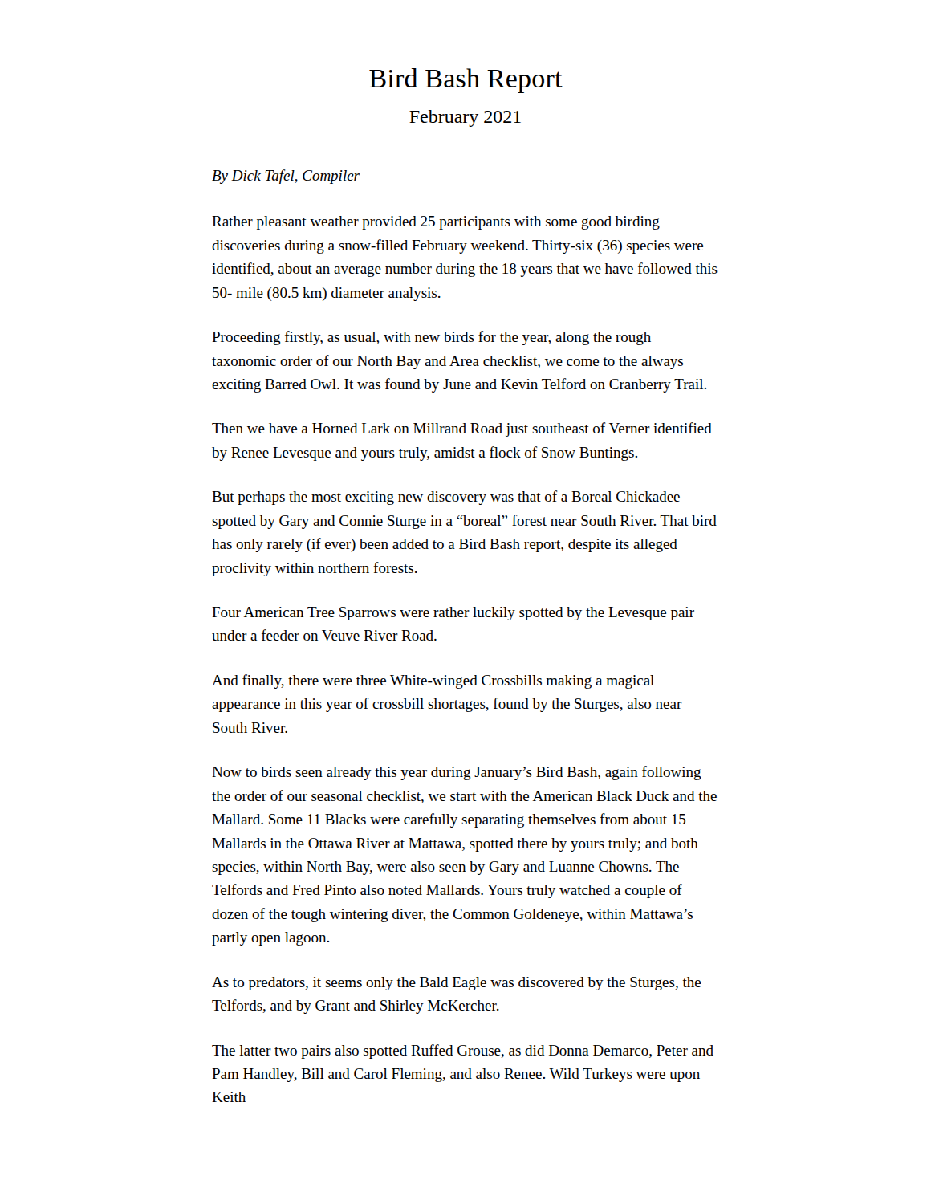Bird Bash Report
February 2021
By Dick Tafel, Compiler
Rather pleasant weather provided 25 participants with some good birding discoveries during a snow-filled February weekend. Thirty-six (36) species were identified, about an average number during the 18 years that we have followed this 50- mile (80.5 km) diameter analysis.
Proceeding firstly, as usual, with new birds for the year, along the rough taxonomic order of our North Bay and Area checklist, we come to the always exciting Barred Owl. It was found by June and Kevin Telford on Cranberry Trail.
Then we have a Horned Lark on Millrand Road just southeast of Verner identified by Renee Levesque and yours truly, amidst a flock of Snow Buntings.
But perhaps the most exciting new discovery was that of a Boreal Chickadee spotted by Gary and Connie Sturge in a “boreal” forest near South River. That bird has only rarely (if ever) been added to a Bird Bash report, despite its alleged proclivity within northern forests.
Four American Tree Sparrows were rather luckily spotted by the Levesque pair under a feeder on Veuve River Road.
And finally, there were three White-winged Crossbills making a magical appearance in this year of crossbill shortages, found by the Sturges, also near South River.
Now to birds seen already this year during January’s Bird Bash, again following the order of our seasonal checklist, we start with the American Black Duck and the Mallard. Some 11 Blacks were carefully separating themselves from about 15 Mallards in the Ottawa River at Mattawa, spotted there by yours truly; and both species, within North Bay, were also seen by Gary and Luanne Chowns. The Telfords and Fred Pinto also noted Mallards. Yours truly watched a couple of dozen of the tough wintering diver, the Common Goldeneye, within Mattawa’s partly open lagoon.
As to predators, it seems only the Bald Eagle was discovered by the Sturges, the Telfords, and by Grant and Shirley McKercher.
The latter two pairs also spotted Ruffed Grouse, as did Donna Demarco, Peter and Pam Handley, Bill and Carol Fleming, and also Renee. Wild Turkeys were upon Keith